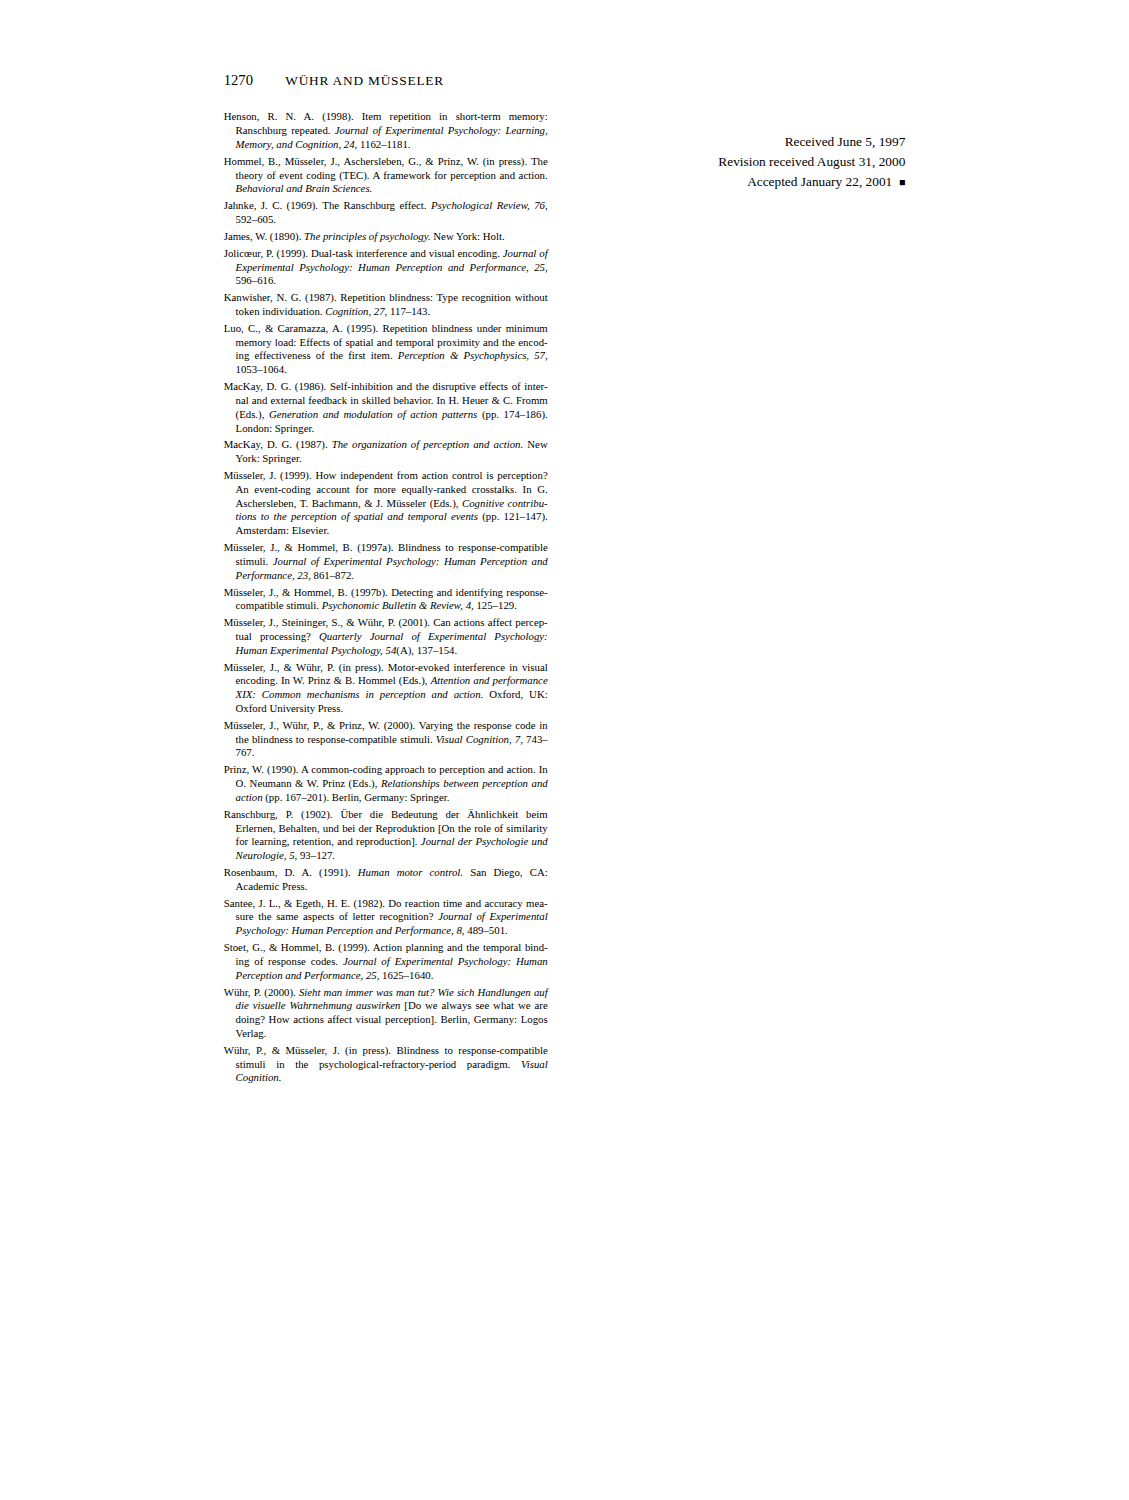1270 WÜHR AND MÜSSELER
Henson, R. N. A. (1998). Item repetition in short-term memory: Ranschburg repeated. Journal of Experimental Psychology: Learning, Memory, and Cognition, 24, 1162–1181.
Hommel, B., Müsseler, J., Aschersleben, G., & Prinz, W. (in press). The theory of event coding (TEC). A framework for perception and action. Behavioral and Brain Sciences.
Jahnke, J. C. (1969). The Ranschburg effect. Psychological Review, 76, 592–605.
James, W. (1890). The principles of psychology. New York: Holt.
Jolicœur, P. (1999). Dual-task interference and visual encoding. Journal of Experimental Psychology: Human Perception and Performance, 25, 596–616.
Kanwisher, N. G. (1987). Repetition blindness: Type recognition without token individuation. Cognition, 27, 117–143.
Luo, C., & Caramazza, A. (1995). Repetition blindness under minimum memory load: Effects of spatial and temporal proximity and the encoding effectiveness of the first item. Perception & Psychophysics, 57, 1053–1064.
MacKay, D. G. (1986). Self-inhibition and the disruptive effects of internal and external feedback in skilled behavior. In H. Heuer & C. Fromm (Eds.), Generation and modulation of action patterns (pp. 174–186). London: Springer.
MacKay, D. G. (1987). The organization of perception and action. New York: Springer.
Müsseler, J. (1999). How independent from action control is perception? An event-coding account for more equally-ranked crosstalks. In G. Aschersleben, T. Bachmann, & J. Müsseler (Eds.), Cognitive contributions to the perception of spatial and temporal events (pp. 121–147). Amsterdam: Elsevier.
Müsseler, J., & Hommel, B. (1997a). Blindness to response-compatible stimuli. Journal of Experimental Psychology: Human Perception and Performance, 23, 861–872.
Müsseler, J., & Hommel, B. (1997b). Detecting and identifying response-compatible stimuli. Psychonomic Bulletin & Review, 4, 125–129.
Müsseler, J., Steininger, S., & Wühr, P. (2001). Can actions affect perceptual processing? Quarterly Journal of Experimental Psychology: Human Experimental Psychology, 54(A), 137–154.
Müsseler, J., & Wühr, P. (in press). Motor-evoked interference in visual encoding. In W. Prinz & B. Hommel (Eds.), Attention and performance XIX: Common mechanisms in perception and action. Oxford, UK: Oxford University Press.
Müsseler, J., Wühr, P., & Prinz, W. (2000). Varying the response code in the blindness to response-compatible stimuli. Visual Cognition, 7, 743–767.
Prinz, W. (1990). A common-coding approach to perception and action. In O. Neumann & W. Prinz (Eds.), Relationships between perception and action (pp. 167–201). Berlin, Germany: Springer.
Ranschburg, P. (1902). Über die Bedeutung der Ähnlichkeit beim Erlernen, Behalten, und bei der Reproduktion [On the role of similarity for learning, retention, and reproduction]. Journal der Psychologie und Neurologie, 5, 93–127.
Rosenbaum, D. A. (1991). Human motor control. San Diego, CA: Academic Press.
Santee, J. L., & Egeth, H. E. (1982). Do reaction time and accuracy measure the same aspects of letter recognition? Journal of Experimental Psychology: Human Perception and Performance, 8, 489–501.
Stoet, G., & Hommel, B. (1999). Action planning and the temporal binding of response codes. Journal of Experimental Psychology: Human Perception and Performance, 25, 1625–1640.
Wühr, P. (2000). Sieht man immer was man tut? Wie sich Handlungen auf die visuelle Wahrnehmung auswirken [Do we always see what we are doing? How actions affect visual perception]. Berlin, Germany: Logos Verlag.
Wühr, P., & Müsseler, J. (in press). Blindness to response-compatible stimuli in the psychological-refractory-period paradigm. Visual Cognition.
Received June 5, 1997
Revision received August 31, 2000
Accepted January 22, 2001 ■